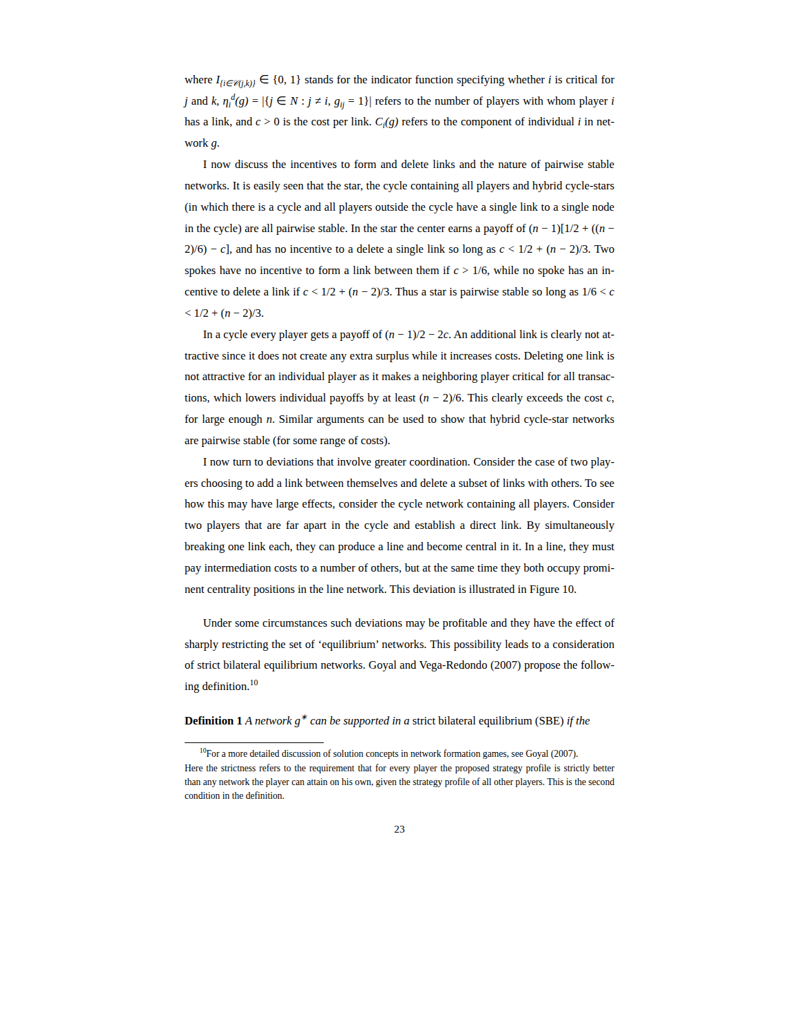where I{i∈𝒞(j,k)} ∈ {0, 1} stands for the indicator function specifying whether i is critical for j and k, ηid(g) = |{j ∈ N : j ≠ i, gij = 1}| refers to the number of players with whom player i has a link, and c > 0 is the cost per link. Ci(g) refers to the component of individual i in network g.
I now discuss the incentives to form and delete links and the nature of pairwise stable networks. It is easily seen that the star, the cycle containing all players and hybrid cycle-stars (in which there is a cycle and all players outside the cycle have a single link to a single node in the cycle) are all pairwise stable. In the star the center earns a payoff of (n − 1)[1/2 + ((n − 2)/6) − c], and has no incentive to a delete a single link so long as c < 1/2 + (n − 2)/3. Two spokes have no incentive to form a link between them if c > 1/6, while no spoke has an incentive to delete a link if c < 1/2 + (n − 2)/3. Thus a star is pairwise stable so long as 1/6 < c < 1/2 + (n − 2)/3.
In a cycle every player gets a payoff of (n − 1)/2 − 2c. An additional link is clearly not attractive since it does not create any extra surplus while it increases costs. Deleting one link is not attractive for an individual player as it makes a neighboring player critical for all transactions, which lowers individual payoffs by at least (n − 2)/6. This clearly exceeds the cost c, for large enough n. Similar arguments can be used to show that hybrid cycle-star networks are pairwise stable (for some range of costs).
I now turn to deviations that involve greater coordination. Consider the case of two players choosing to add a link between themselves and delete a subset of links with others. To see how this may have large effects, consider the cycle network containing all players. Consider two players that are far apart in the cycle and establish a direct link. By simultaneously breaking one link each, they can produce a line and become central in it. In a line, they must pay intermediation costs to a number of others, but at the same time they both occupy prominent centrality positions in the line network. This deviation is illustrated in Figure 10.
Under some circumstances such deviations may be profitable and they have the effect of sharply restricting the set of ‘equilibrium’ networks. This possibility leads to a consideration of strict bilateral equilibrium networks. Goyal and Vega-Redondo (2007) propose the following definition.10
Definition 1 A network g∗ can be supported in a strict bilateral equilibrium (SBE) if the
10For a more detailed discussion of solution concepts in network formation games, see Goyal (2007).
Here the strictness refers to the requirement that for every player the proposed strategy profile is strictly better than any network the player can attain on his own, given the strategy profile of all other players. This is the second condition in the definition.
23